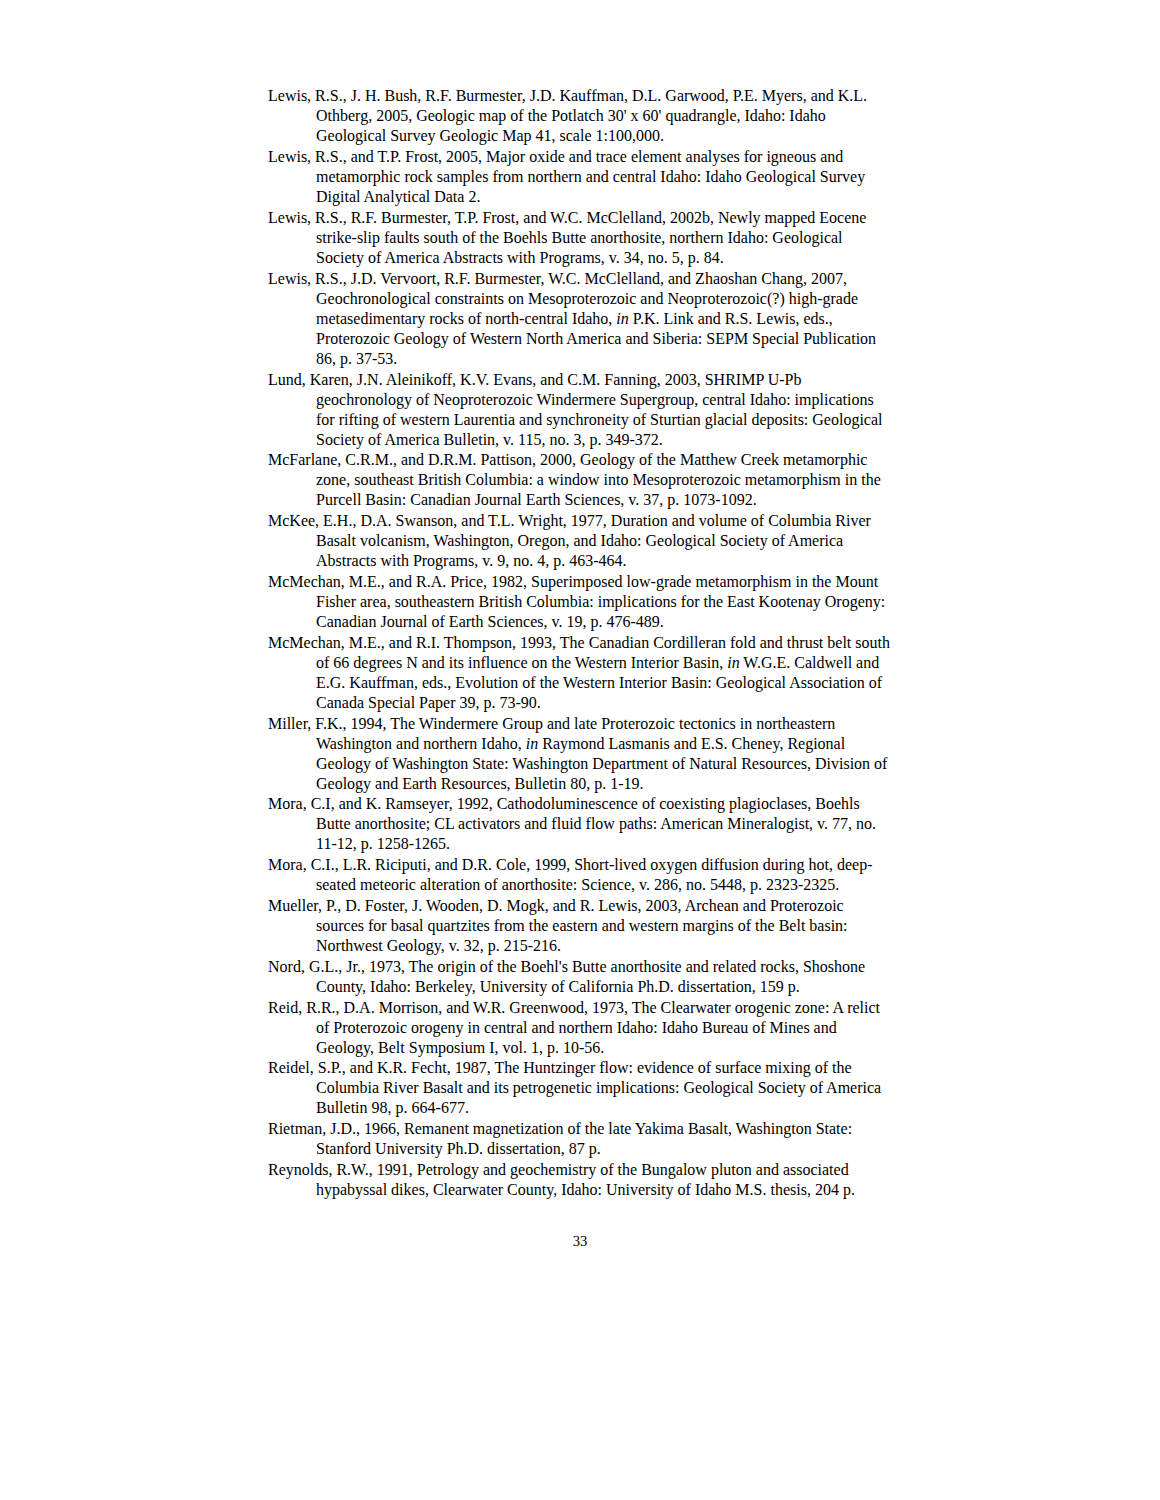Lewis, R.S., J. H. Bush, R.F. Burmester, J.D. Kauffman, D.L. Garwood, P.E. Myers, and K.L. Othberg, 2005, Geologic map of the Potlatch 30' x 60' quadrangle, Idaho: Idaho Geological Survey Geologic Map 41, scale 1:100,000.
Lewis, R.S., and T.P. Frost, 2005, Major oxide and trace element analyses for igneous and metamorphic rock samples from northern and central Idaho: Idaho Geological Survey Digital Analytical Data 2.
Lewis, R.S., R.F. Burmester, T.P. Frost, and W.C. McClelland, 2002b, Newly mapped Eocene strike-slip faults south of the Boehls Butte anorthosite, northern Idaho: Geological Society of America Abstracts with Programs, v. 34, no. 5, p. 84.
Lewis, R.S., J.D. Vervoort, R.F. Burmester, W.C. McClelland, and Zhaoshan Chang, 2007, Geochronological constraints on Mesoproterozoic and Neoproterozoic(?) high-grade metasedimentary rocks of north-central Idaho, in P.K. Link and R.S. Lewis, eds., Proterozoic Geology of Western North America and Siberia: SEPM Special Publication 86, p. 37-53.
Lund, Karen, J.N. Aleinikoff, K.V. Evans, and C.M. Fanning, 2003, SHRIMP U-Pb geochronology of Neoproterozoic Windermere Supergroup, central Idaho: implications for rifting of western Laurentia and synchroneity of Sturtian glacial deposits: Geological Society of America Bulletin, v. 115, no. 3, p. 349-372.
McFarlane, C.R.M., and D.R.M. Pattison, 2000, Geology of the Matthew Creek metamorphic zone, southeast British Columbia: a window into Mesoproterozoic metamorphism in the Purcell Basin: Canadian Journal Earth Sciences, v. 37, p. 1073-1092.
McKee, E.H., D.A. Swanson, and T.L. Wright, 1977, Duration and volume of Columbia River Basalt volcanism, Washington, Oregon, and Idaho: Geological Society of America Abstracts with Programs, v. 9, no. 4, p. 463-464.
McMechan, M.E., and R.A. Price, 1982, Superimposed low-grade metamorphism in the Mount Fisher area, southeastern British Columbia: implications for the East Kootenay Orogeny: Canadian Journal of Earth Sciences, v. 19, p. 476-489.
McMechan, M.E., and R.I. Thompson, 1993, The Canadian Cordilleran fold and thrust belt south of 66 degrees N and its influence on the Western Interior Basin, in W.G.E. Caldwell and E.G. Kauffman, eds., Evolution of the Western Interior Basin: Geological Association of Canada Special Paper 39, p. 73-90.
Miller, F.K., 1994, The Windermere Group and late Proterozoic tectonics in northeastern Washington and northern Idaho, in Raymond Lasmanis and E.S. Cheney, Regional Geology of Washington State: Washington Department of Natural Resources, Division of Geology and Earth Resources, Bulletin 80, p. 1-19.
Mora, C.I, and K. Ramseyer, 1992, Cathodoluminescence of coexisting plagioclases, Boehls Butte anorthosite; CL activators and fluid flow paths: American Mineralogist, v. 77, no. 11-12, p. 1258-1265.
Mora, C.I., L.R. Riciputi, and D.R. Cole, 1999, Short-lived oxygen diffusion during hot, deep-seated meteoric alteration of anorthosite: Science, v. 286, no. 5448, p. 2323-2325.
Mueller, P., D. Foster, J. Wooden, D. Mogk, and R. Lewis, 2003, Archean and Proterozoic sources for basal quartzites from the eastern and western margins of the Belt basin: Northwest Geology, v. 32, p. 215-216.
Nord, G.L., Jr., 1973, The origin of the Boehl's Butte anorthosite and related rocks, Shoshone County, Idaho: Berkeley, University of California Ph.D. dissertation, 159 p.
Reid, R.R., D.A. Morrison, and W.R. Greenwood, 1973, The Clearwater orogenic zone: A relict of Proterozoic orogeny in central and northern Idaho: Idaho Bureau of Mines and Geology, Belt Symposium I, vol. 1, p. 10-56.
Reidel, S.P., and K.R. Fecht, 1987, The Huntzinger flow: evidence of surface mixing of the Columbia River Basalt and its petrogenetic implications: Geological Society of America Bulletin 98, p. 664-677.
Rietman, J.D., 1966, Remanent magnetization of the late Yakima Basalt, Washington State: Stanford University Ph.D. dissertation, 87 p.
Reynolds, R.W., 1991, Petrology and geochemistry of the Bungalow pluton and associated hypabyssal dikes, Clearwater County, Idaho: University of Idaho M.S. thesis, 204 p.
33